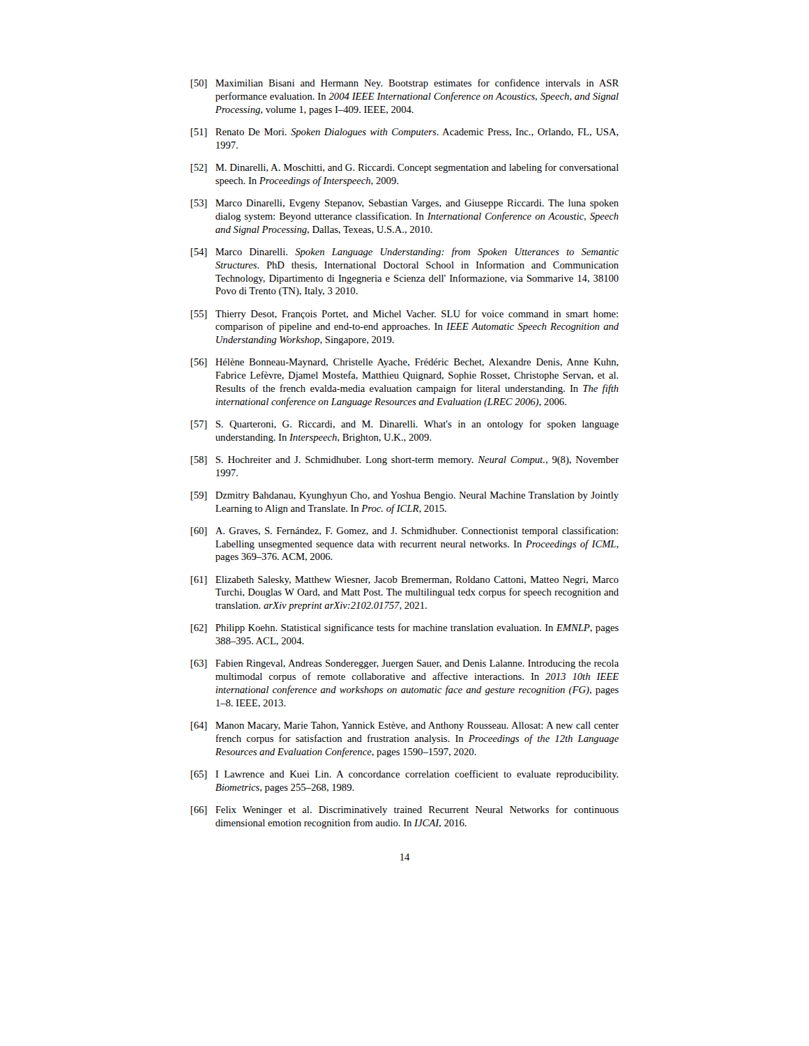[50] Maximilian Bisani and Hermann Ney. Bootstrap estimates for confidence intervals in ASR performance evaluation. In 2004 IEEE International Conference on Acoustics, Speech, and Signal Processing, volume 1, pages I–409. IEEE, 2004.
[51] Renato De Mori. Spoken Dialogues with Computers. Academic Press, Inc., Orlando, FL, USA, 1997.
[52] M. Dinarelli, A. Moschitti, and G. Riccardi. Concept segmentation and labeling for conversational speech. In Proceedings of Interspeech, 2009.
[53] Marco Dinarelli, Evgeny Stepanov, Sebastian Varges, and Giuseppe Riccardi. The luna spoken dialog system: Beyond utterance classification. In International Conference on Acoustic, Speech and Signal Processing, Dallas, Texeas, U.S.A., 2010.
[54] Marco Dinarelli. Spoken Language Understanding: from Spoken Utterances to Semantic Structures. PhD thesis, International Doctoral School in Information and Communication Technology, Dipartimento di Ingegneria e Scienza dell' Informazione, via Sommarive 14, 38100 Povo di Trento (TN), Italy, 3 2010.
[55] Thierry Desot, François Portet, and Michel Vacher. SLU for voice command in smart home: comparison of pipeline and end-to-end approaches. In IEEE Automatic Speech Recognition and Understanding Workshop, Singapore, 2019.
[56] Hélène Bonneau-Maynard, Christelle Ayache, Frédéric Bechet, Alexandre Denis, Anne Kuhn, Fabrice Lefèvre, Djamel Mostefa, Matthieu Quignard, Sophie Rosset, Christophe Servan, et al. Results of the french evalda-media evaluation campaign for literal understanding. In The fifth international conference on Language Resources and Evaluation (LREC 2006), 2006.
[57] S. Quarteroni, G. Riccardi, and M. Dinarelli. What's in an ontology for spoken language understanding. In Interspeech, Brighton, U.K., 2009.
[58] S. Hochreiter and J. Schmidhuber. Long short-term memory. Neural Comput., 9(8), November 1997.
[59] Dzmitry Bahdanau, Kyunghyun Cho, and Yoshua Bengio. Neural Machine Translation by Jointly Learning to Align and Translate. In Proc. of ICLR, 2015.
[60] A. Graves, S. Fernández, F. Gomez, and J. Schmidhuber. Connectionist temporal classification: Labelling unsegmented sequence data with recurrent neural networks. In Proceedings of ICML, pages 369–376. ACM, 2006.
[61] Elizabeth Salesky, Matthew Wiesner, Jacob Bremerman, Roldano Cattoni, Matteo Negri, Marco Turchi, Douglas W Oard, and Matt Post. The multilingual tedx corpus for speech recognition and translation. arXiv preprint arXiv:2102.01757, 2021.
[62] Philipp Koehn. Statistical significance tests for machine translation evaluation. In EMNLP, pages 388–395. ACL, 2004.
[63] Fabien Ringeval, Andreas Sonderegger, Juergen Sauer, and Denis Lalanne. Introducing the recola multimodal corpus of remote collaborative and affective interactions. In 2013 10th IEEE international conference and workshops on automatic face and gesture recognition (FG), pages 1–8. IEEE, 2013.
[64] Manon Macary, Marie Tahon, Yannick Estève, and Anthony Rousseau. Allosat: A new call center french corpus for satisfaction and frustration analysis. In Proceedings of the 12th Language Resources and Evaluation Conference, pages 1590–1597, 2020.
[65] I Lawrence and Kuei Lin. A concordance correlation coefficient to evaluate reproducibility. Biometrics, pages 255–268, 1989.
[66] Felix Weninger et al. Discriminatively trained Recurrent Neural Networks for continuous dimensional emotion recognition from audio. In IJCAI, 2016.
14